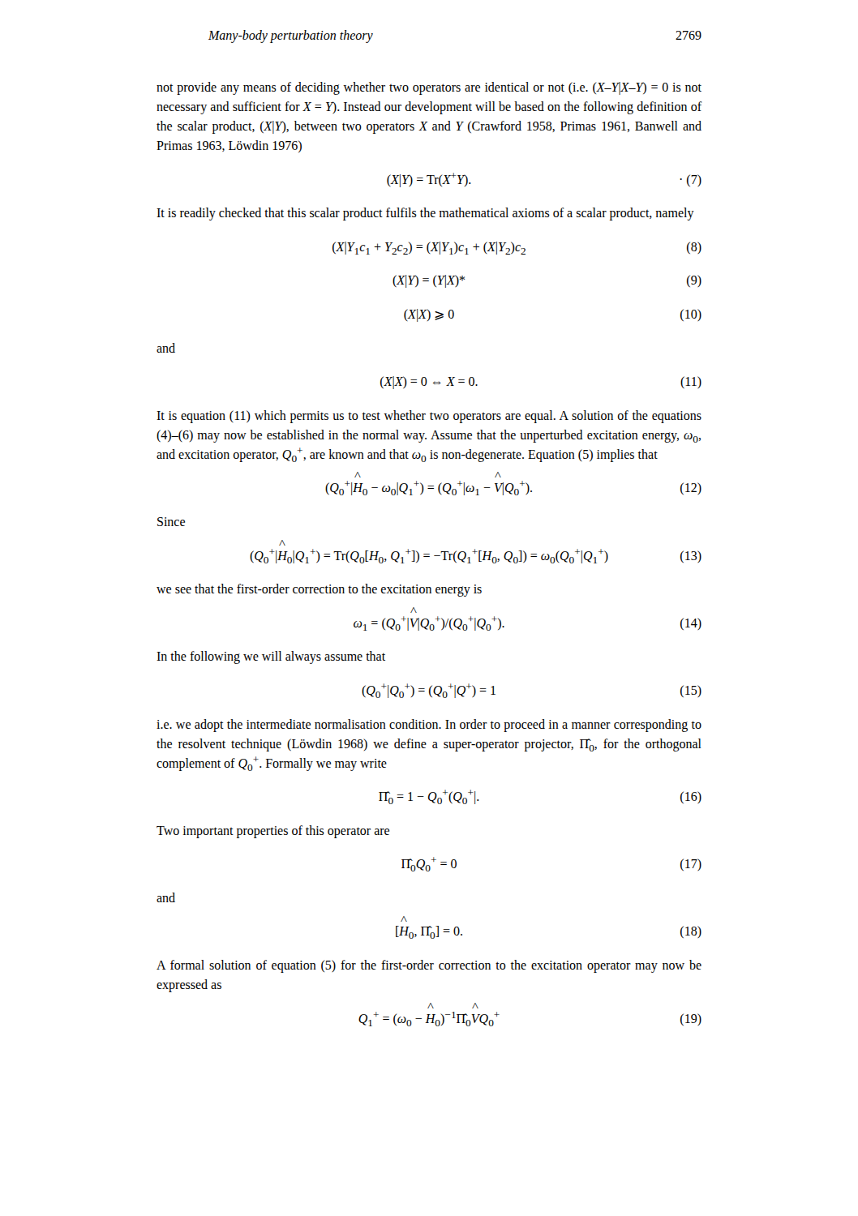Many-body perturbation theory 2769
not provide any means of deciding whether two operators are identical or not (i.e. (X–Y|X–Y) = 0 is not necessary and sufficient for X = Y). Instead our development will be based on the following definition of the scalar product, (X|Y), between two operators X and Y (Crawford 1958, Primas 1961, Banwell and Primas 1963, Löwdin 1976)
(X|Y) = Tr(X+Y). · (7)
It is readily checked that this scalar product fulfils the mathematical axioms of a scalar product, namely
(X|Y1c1 + Y2c2) = (X|Y1)c1 + (X|Y2)c2 (8)
(X|Y) = (Y|X)* (9)
(X|X) ⩾ 0 (10)
and
(X|X) = 0 ⇔ X = 0. (11)
It is equation (11) which permits us to test whether two operators are equal. A solution of the equations (4)–(6) may now be established in the normal way. Assume that the unperturbed excitation energy, ω0, and excitation operator, Q0+, are known and that ω0 is non-degenerate. Equation (5) implies that
(Q0+|H0 − ω0|Q1+) = (Q0+|ω1 − V|Q0+). (12)
Since
(Q0+|H0|Q1+) = Tr(Q0[H0, Q1+]) = −Tr(Q1+[H0, Q0]) = ω0(Q0+|Q1+) (13)
we see that the first-order correction to the excitation energy is
ω1 = (Q0+|V|Q0+)/(Q0+|Q0+). (14)
In the following we will always assume that
(Q0+|Q0+) = (Q0+|Q+) = 1 (15)
i.e. we adopt the intermediate normalisation condition. In order to proceed in a manner corresponding to the resolvent technique (Löwdin 1968) we define a super-operator projector, Π̂0, for the orthogonal complement of Q0+. Formally we may write
Π̂0 = 1 − Q0+(Q0+|. (16)
Two important properties of this operator are
Π̂0Q0+ = 0 (17)
and
[H0, Π̂0] = 0. (18)
A formal solution of equation (5) for the first-order correction to the excitation operator may now be expressed as
Q1+ = (ω0 − H0)−1Π̂0VQ0+ (19)